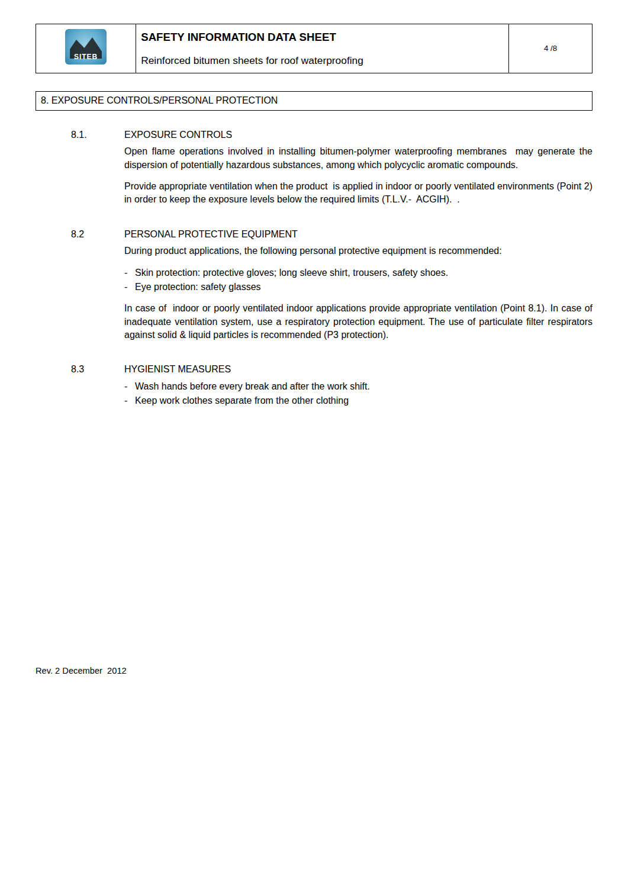| | SAFETY INFORMATION DATA SHEET Reinforced bitumen sheets for roof waterproofing | 4 /8 |
8. EXPOSURE CONTROLS/PERSONAL PROTECTION
8.1.
EXPOSURE CONTROLS
Open flame operations involved in installing bitumen-polymer waterproofing membranes may generate the dispersion of potentially hazardous substances, among which polycyclic aromatic compounds.
Provide appropriate ventilation when the product is applied in indoor or poorly ventilated environments (Point 2) in order to keep the exposure levels below the required limits (T.L.V.- ACGIH). .
8.2
PERSONAL PROTECTIVE EQUIPMENT
During product applications, the following personal protective equipment is recommended:
Skin protection: protective gloves; long sleeve shirt, trousers, safety shoes.
Eye protection: safety glasses
In case of indoor or poorly ventilated indoor applications provide appropriate ventilation (Point 8.1). In case of inadequate ventilation system, use a respiratory protection equipment. The use of particulate filter respirators against solid & liquid particles is recommended (P3 protection).
8.3
HYGIENIST MEASURES
Wash hands before every break and after the work shift.
Keep work clothes separate from the other clothing
Rev. 2 December 2012